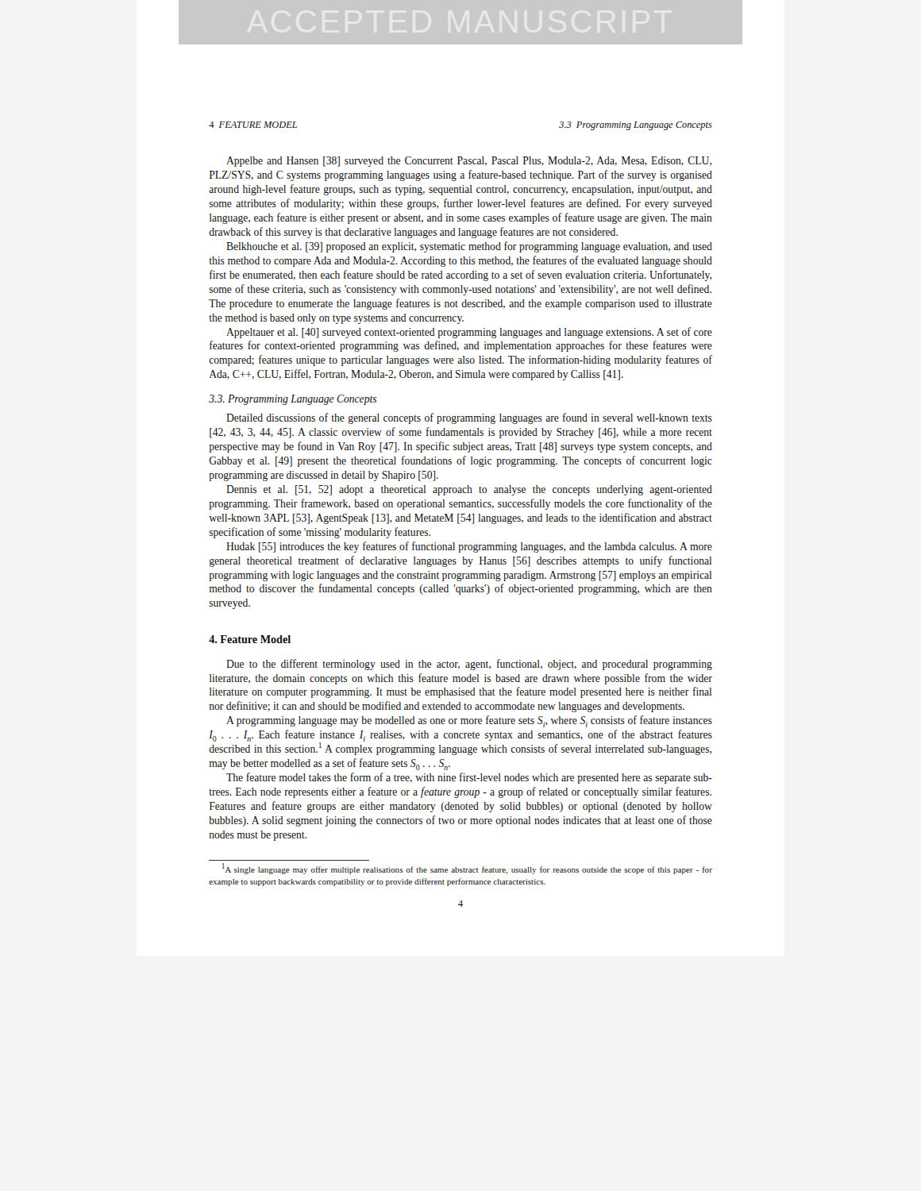ACCEPTED MANUSCRIPT
4 FEATURE MODEL
3.3 Programming Language Concepts
Appelbe and Hansen [38] surveyed the Concurrent Pascal, Pascal Plus, Modula-2, Ada, Mesa, Edison, CLU, PLZ/SYS, and C systems programming languages using a feature-based technique. Part of the survey is organised around high-level feature groups, such as typing, sequential control, concurrency, encapsulation, input/output, and some attributes of modularity; within these groups, further lower-level features are defined. For every surveyed language, each feature is either present or absent, and in some cases examples of feature usage are given. The main drawback of this survey is that declarative languages and language features are not considered.
Belkhouche et al. [39] proposed an explicit, systematic method for programming language evaluation, and used this method to compare Ada and Modula-2. According to this method, the features of the evaluated language should first be enumerated, then each feature should be rated according to a set of seven evaluation criteria. Unfortunately, some of these criteria, such as 'consistency with commonly-used notations' and 'extensibility', are not well defined. The procedure to enumerate the language features is not described, and the example comparison used to illustrate the method is based only on type systems and concurrency.
Appeltauer et al. [40] surveyed context-oriented programming languages and language extensions. A set of core features for context-oriented programming was defined, and implementation approaches for these features were compared; features unique to particular languages were also listed. The information-hiding modularity features of Ada, C++, CLU, Eiffel, Fortran, Modula-2, Oberon, and Simula were compared by Calliss [41].
3.3. Programming Language Concepts
Detailed discussions of the general concepts of programming languages are found in several well-known texts [42, 43, 3, 44, 45]. A classic overview of some fundamentals is provided by Strachey [46], while a more recent perspective may be found in Van Roy [47]. In specific subject areas, Tratt [48] surveys type system concepts, and Gabbay et al. [49] present the theoretical foundations of logic programming. The concepts of concurrent logic programming are discussed in detail by Shapiro [50].
Dennis et al. [51, 52] adopt a theoretical approach to analyse the concepts underlying agent-oriented programming. Their framework, based on operational semantics, successfully models the core functionality of the well-known 3APL [53], AgentSpeak [13], and MetateM [54] languages, and leads to the identification and abstract specification of some 'missing' modularity features.
Hudak [55] introduces the key features of functional programming languages, and the lambda calculus. A more general theoretical treatment of declarative languages by Hanus [56] describes attempts to unify functional programming with logic languages and the constraint programming paradigm. Armstrong [57] employs an empirical method to discover the fundamental concepts (called 'quarks') of object-oriented programming, which are then surveyed.
4. Feature Model
Due to the different terminology used in the actor, agent, functional, object, and procedural programming literature, the domain concepts on which this feature model is based are drawn where possible from the wider literature on computer programming. It must be emphasised that the feature model presented here is neither final nor definitive; it can and should be modified and extended to accommodate new languages and developments.
A programming language may be modelled as one or more feature sets Si, where Si consists of feature instances I 0 . . . In. Each feature instance Ii realises, with a concrete syntax and semantics, one of the abstract features described in this section.1 A complex programming language which consists of several interrelated sub-languages, may be better modelled as a set of feature sets S 0 . . . Sn.
The feature model takes the form of a tree, with nine first-level nodes which are presented here as separate sub-trees. Each node represents either a feature or a feature group - a group of related or conceptually similar features. Features and feature groups are either mandatory (denoted by solid bubbles) or optional (denoted by hollow bubbles). A solid segment joining the connectors of two or more optional nodes indicates that at least one of those nodes must be present.
1A single language may offer multiple realisations of the same abstract feature, usually for reasons outside the scope of this paper - for example to support backwards compatibility or to provide different performance characteristics.
4